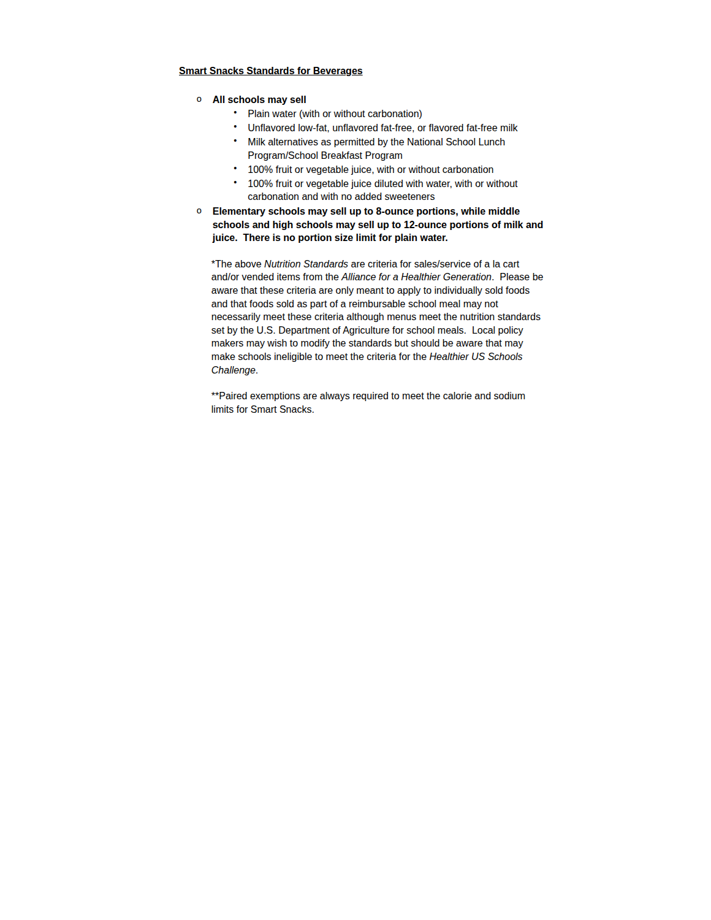Smart Snacks Standards for Beverages
All schools may sell
Plain water (with or without carbonation)
Unflavored low-fat, unflavored fat-free, or flavored fat-free milk
Milk alternatives as permitted by the National School Lunch Program/School Breakfast Program
100% fruit or vegetable juice, with or without carbonation
100% fruit or vegetable juice diluted with water, with or without carbonation and with no added sweeteners
Elementary schools may sell up to 8-ounce portions, while middle schools and high schools may sell up to 12-ounce portions of milk and juice. There is no portion size limit for plain water.
*The above Nutrition Standards are criteria for sales/service of a la cart and/or vended items from the Alliance for a Healthier Generation. Please be aware that these criteria are only meant to apply to individually sold foods and that foods sold as part of a reimbursable school meal may not necessarily meet these criteria although menus meet the nutrition standards set by the U.S. Department of Agriculture for school meals. Local policy makers may wish to modify the standards but should be aware that may make schools ineligible to meet the criteria for the Healthier US Schools Challenge.
**Paired exemptions are always required to meet the calorie and sodium limits for Smart Snacks.